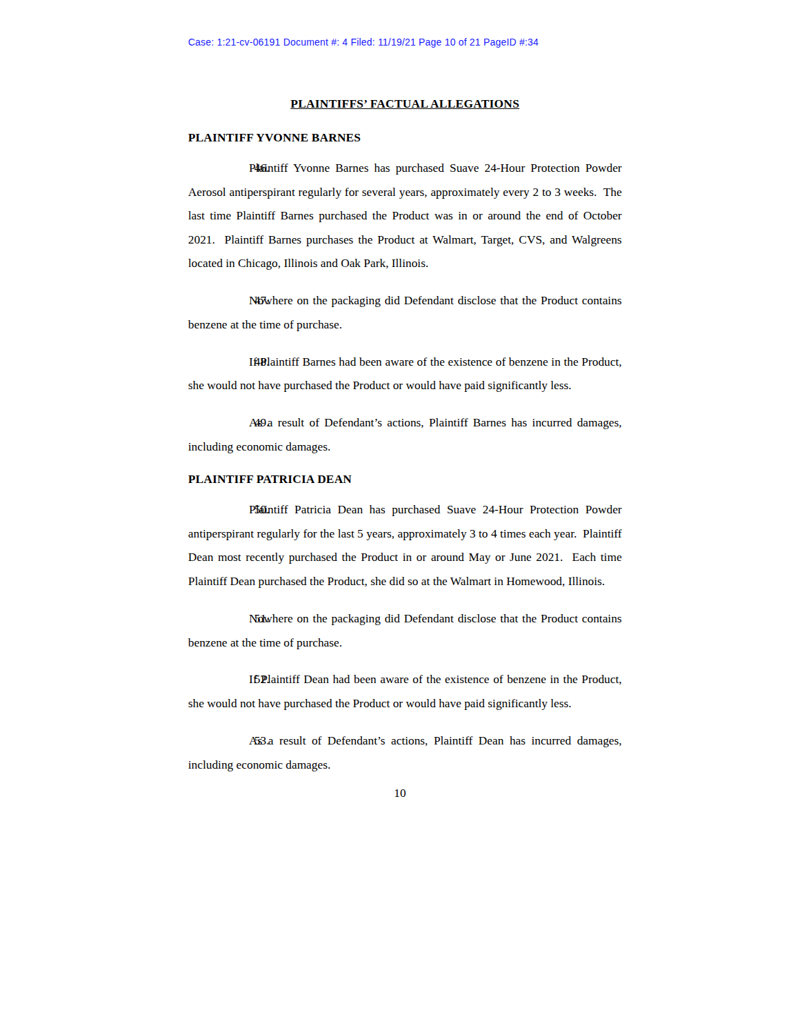Case: 1:21-cv-06191 Document #: 4 Filed: 11/19/21 Page 10 of 21 PageID #:34
PLAINTIFFS’ FACTUAL ALLEGATIONS
PLAINTIFF YVONNE BARNES
46. Plaintiff Yvonne Barnes has purchased Suave 24-Hour Protection Powder Aerosol antiperspirant regularly for several years, approximately every 2 to 3 weeks. The last time Plaintiff Barnes purchased the Product was in or around the end of October 2021. Plaintiff Barnes purchases the Product at Walmart, Target, CVS, and Walgreens located in Chicago, Illinois and Oak Park, Illinois.
47. Nowhere on the packaging did Defendant disclose that the Product contains benzene at the time of purchase.
48. If Plaintiff Barnes had been aware of the existence of benzene in the Product, she would not have purchased the Product or would have paid significantly less.
49. As a result of Defendant’s actions, Plaintiff Barnes has incurred damages, including economic damages.
PLAINTIFF PATRICIA DEAN
50. Plaintiff Patricia Dean has purchased Suave 24-Hour Protection Powder antiperspirant regularly for the last 5 years, approximately 3 to 4 times each year. Plaintiff Dean most recently purchased the Product in or around May or June 2021. Each time Plaintiff Dean purchased the Product, she did so at the Walmart in Homewood, Illinois.
51. Nowhere on the packaging did Defendant disclose that the Product contains benzene at the time of purchase.
52. If Plaintiff Dean had been aware of the existence of benzene in the Product, she would not have purchased the Product or would have paid significantly less.
53. As a result of Defendant’s actions, Plaintiff Dean has incurred damages, including economic damages.
10